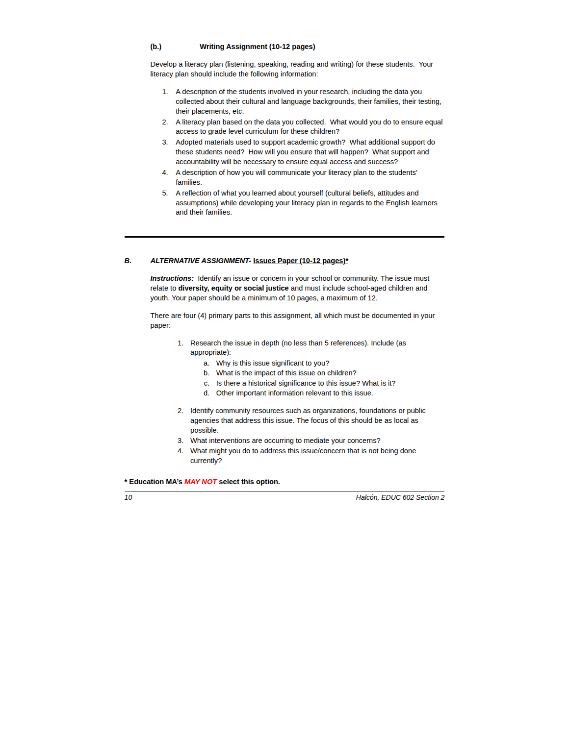(b.) Writing Assignment (10-12 pages)
Develop a literacy plan (listening, speaking, reading and writing) for these students. Your literacy plan should include the following information:
A description of the students involved in your research, including the data you collected about their cultural and language backgrounds, their families, their testing, their placements, etc.
A literacy plan based on the data you collected. What would you do to ensure equal access to grade level curriculum for these children?
Adopted materials used to support academic growth? What additional support do these students need? How will you ensure that will happen? What support and accountability will be necessary to ensure equal access and success?
A description of how you will communicate your literacy plan to the students’ families.
A reflection of what you learned about yourself (cultural beliefs, attitudes and assumptions) while developing your literacy plan in regards to the English learners and their families.
B. ALTERNATIVE ASSIGNMENT- Issues Paper (10-12 pages)*
Instructions: Identify an issue or concern in your school or community. The issue must relate to diversity, equity or social justice and must include school-aged children and youth. Your paper should be a minimum of 10 pages, a maximum of 12.
There are four (4) primary parts to this assignment, all which must be documented in your paper:
Research the issue in depth (no less than 5 references). Include (as appropriate):
Why is this issue significant to you?
What is the impact of this issue on children?
Is there a historical significance to this issue? What is it?
Other important information relevant to this issue.
Identify community resources such as organizations, foundations or public agencies that address this issue. The focus of this should be as local as possible.
What interventions are occurring to mediate your concerns?
What might you do to address this issue/concern that is not being done currently?
* Education MA’s MAY NOT select this option.
10 Halcón, EDUC 602 Section 2